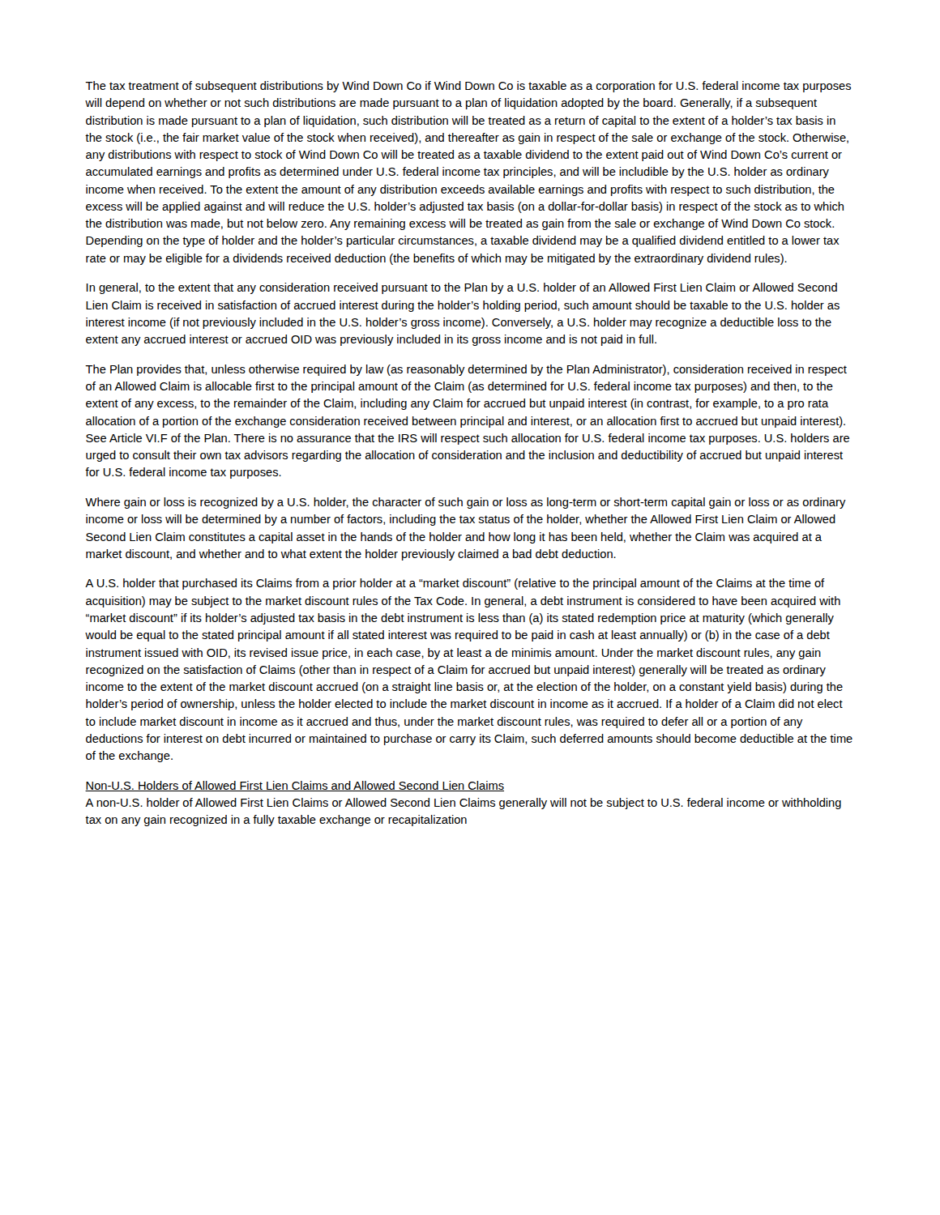The tax treatment of subsequent distributions by Wind Down Co if Wind Down Co is taxable as a corporation for U.S. federal income tax purposes will depend on whether or not such distributions are made pursuant to a plan of liquidation adopted by the board. Generally, if a subsequent distribution is made pursuant to a plan of liquidation, such distribution will be treated as a return of capital to the extent of a holder’s tax basis in the stock (i.e., the fair market value of the stock when received), and thereafter as gain in respect of the sale or exchange of the stock. Otherwise, any distributions with respect to stock of Wind Down Co will be treated as a taxable dividend to the extent paid out of Wind Down Co’s current or accumulated earnings and profits as determined under U.S. federal income tax principles, and will be includible by the U.S. holder as ordinary income when received. To the extent the amount of any distribution exceeds available earnings and profits with respect to such distribution, the excess will be applied against and will reduce the U.S. holder’s adjusted tax basis (on a dollar-for-dollar basis) in respect of the stock as to which the distribution was made, but not below zero. Any remaining excess will be treated as gain from the sale or exchange of Wind Down Co stock. Depending on the type of holder and the holder’s particular circumstances, a taxable dividend may be a qualified dividend entitled to a lower tax rate or may be eligible for a dividends received deduction (the benefits of which may be mitigated by the extraordinary dividend rules).
In general, to the extent that any consideration received pursuant to the Plan by a U.S. holder of an Allowed First Lien Claim or Allowed Second Lien Claim is received in satisfaction of accrued interest during the holder’s holding period, such amount should be taxable to the U.S. holder as interest income (if not previously included in the U.S. holder’s gross income). Conversely, a U.S. holder may recognize a deductible loss to the extent any accrued interest or accrued OID was previously included in its gross income and is not paid in full.
The Plan provides that, unless otherwise required by law (as reasonably determined by the Plan Administrator), consideration received in respect of an Allowed Claim is allocable first to the principal amount of the Claim (as determined for U.S. federal income tax purposes) and then, to the extent of any excess, to the remainder of the Claim, including any Claim for accrued but unpaid interest (in contrast, for example, to a pro rata allocation of a portion of the exchange consideration received between principal and interest, or an allocation first to accrued but unpaid interest). See Article VI.F of the Plan. There is no assurance that the IRS will respect such allocation for U.S. federal income tax purposes. U.S. holders are urged to consult their own tax advisors regarding the allocation of consideration and the inclusion and deductibility of accrued but unpaid interest for U.S. federal income tax purposes.
Where gain or loss is recognized by a U.S. holder, the character of such gain or loss as long-term or short-term capital gain or loss or as ordinary income or loss will be determined by a number of factors, including the tax status of the holder, whether the Allowed First Lien Claim or Allowed Second Lien Claim constitutes a capital asset in the hands of the holder and how long it has been held, whether the Claim was acquired at a market discount, and whether and to what extent the holder previously claimed a bad debt deduction.
A U.S. holder that purchased its Claims from a prior holder at a “market discount” (relative to the principal amount of the Claims at the time of acquisition) may be subject to the market discount rules of the Tax Code. In general, a debt instrument is considered to have been acquired with “market discount” if its holder’s adjusted tax basis in the debt instrument is less than (a) its stated redemption price at maturity (which generally would be equal to the stated principal amount if all stated interest was required to be paid in cash at least annually) or (b) in the case of a debt instrument issued with OID, its revised issue price, in each case, by at least a de minimis amount. Under the market discount rules, any gain recognized on the satisfaction of Claims (other than in respect of a Claim for accrued but unpaid interest) generally will be treated as ordinary income to the extent of the market discount accrued (on a straight line basis or, at the election of the holder, on a constant yield basis) during the holder’s period of ownership, unless the holder elected to include the market discount in income as it accrued. If a holder of a Claim did not elect to include market discount in income as it accrued and thus, under the market discount rules, was required to defer all or a portion of any deductions for interest on debt incurred or maintained to purchase or carry its Claim, such deferred amounts should become deductible at the time of the exchange.
Non-U.S. Holders of Allowed First Lien Claims and Allowed Second Lien Claims
A non-U.S. holder of Allowed First Lien Claims or Allowed Second Lien Claims generally will not be subject to U.S. federal income or withholding tax on any gain recognized in a fully taxable exchange or recapitalization